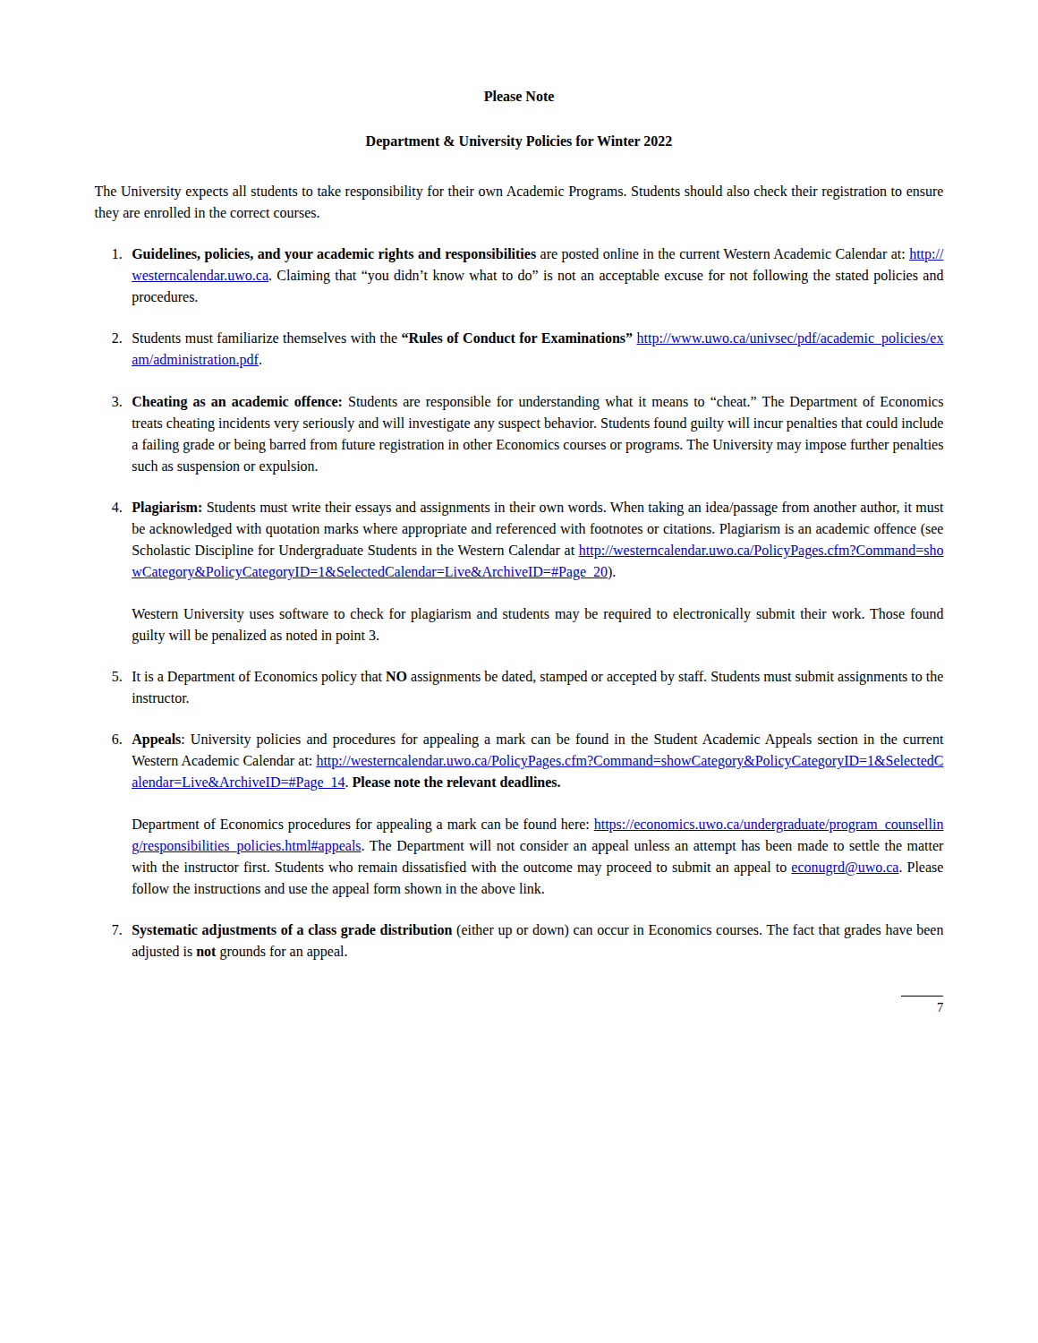Please Note
Department & University Policies for Winter 2022
The University expects all students to take responsibility for their own Academic Programs. Students should also check their registration to ensure they are enrolled in the correct courses.
Guidelines, policies, and your academic rights and responsibilities are posted online in the current Western Academic Calendar at: http://westerncalendar.uwo.ca. Claiming that “you didn’t know what to do” is not an acceptable excuse for not following the stated policies and procedures.
Students must familiarize themselves with the “Rules of Conduct for Examinations” http://www.uwo.ca/univsec/pdf/academic_policies/exam/administration.pdf.
Cheating as an academic offence: Students are responsible for understanding what it means to “cheat.” The Department of Economics treats cheating incidents very seriously and will investigate any suspect behavior. Students found guilty will incur penalties that could include a failing grade or being barred from future registration in other Economics courses or programs. The University may impose further penalties such as suspension or expulsion.
Plagiarism: Students must write their essays and assignments in their own words. When taking an idea/passage from another author, it must be acknowledged with quotation marks where appropriate and referenced with footnotes or citations. Plagiarism is an academic offence (see Scholastic Discipline for Undergraduate Students in the Western Calendar at http://westerncalendar.uwo.ca/PolicyPages.cfm?Command=showCategory&PolicyCategoryID=1&SelectedCalendar=Live&ArchiveID=#Page_20).
Western University uses software to check for plagiarism and students may be required to electronically submit their work. Those found guilty will be penalized as noted in point 3.
It is a Department of Economics policy that NO assignments be dated, stamped or accepted by staff. Students must submit assignments to the instructor.
Appeals: University policies and procedures for appealing a mark can be found in the Student Academic Appeals section in the current Western Academic Calendar at: http://westerncalendar.uwo.ca/PolicyPages.cfm?Command=showCategory&PolicyCategoryID=1&SelectedCalendar=Live&ArchiveID=#Page_14. Please note the relevant deadlines.
Department of Economics procedures for appealing a mark can be found here: https://economics.uwo.ca/undergraduate/program_counselling/responsibilities_policies.html#appeals. The Department will not consider an appeal unless an attempt has been made to settle the matter with the instructor first. Students who remain dissatisfied with the outcome may proceed to submit an appeal to econugrd@uwo.ca. Please follow the instructions and use the appeal form shown in the above link.
Systematic adjustments of a class grade distribution (either up or down) can occur in Economics courses. The fact that grades have been adjusted is not grounds for an appeal.
7